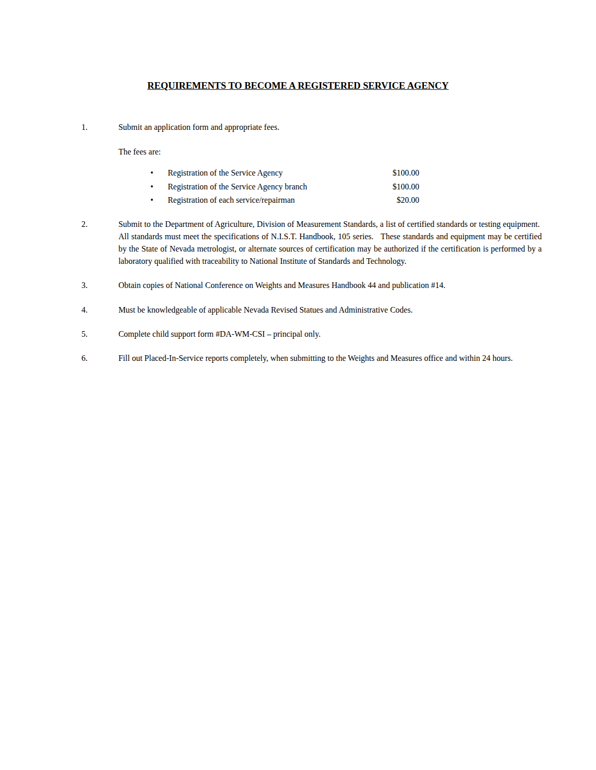Requirements to Become a Registered Service Agency
Submit an application form and appropriate fees.
The fees are:
Registration of the Service Agency $100.00
Registration of the Service Agency branch $100.00
Registration of each service/repairman $20.00
Submit to the Department of Agriculture, Division of Measurement Standards, a list of certified standards or testing equipment. All standards must meet the specifications of N.I.S.T. Handbook, 105 series. These standards and equipment may be certified by the State of Nevada metrologist, or alternate sources of certification may be authorized if the certification is performed by a laboratory qualified with traceability to National Institute of Standards and Technology.
Obtain copies of National Conference on Weights and Measures Handbook 44 and publication #14.
Must be knowledgeable of applicable Nevada Revised Statues and Administrative Codes.
Complete child support form #DA-WM-CSI – principal only.
Fill out Placed-In-Service reports completely, when submitting to the Weights and Measures office and within 24 hours.